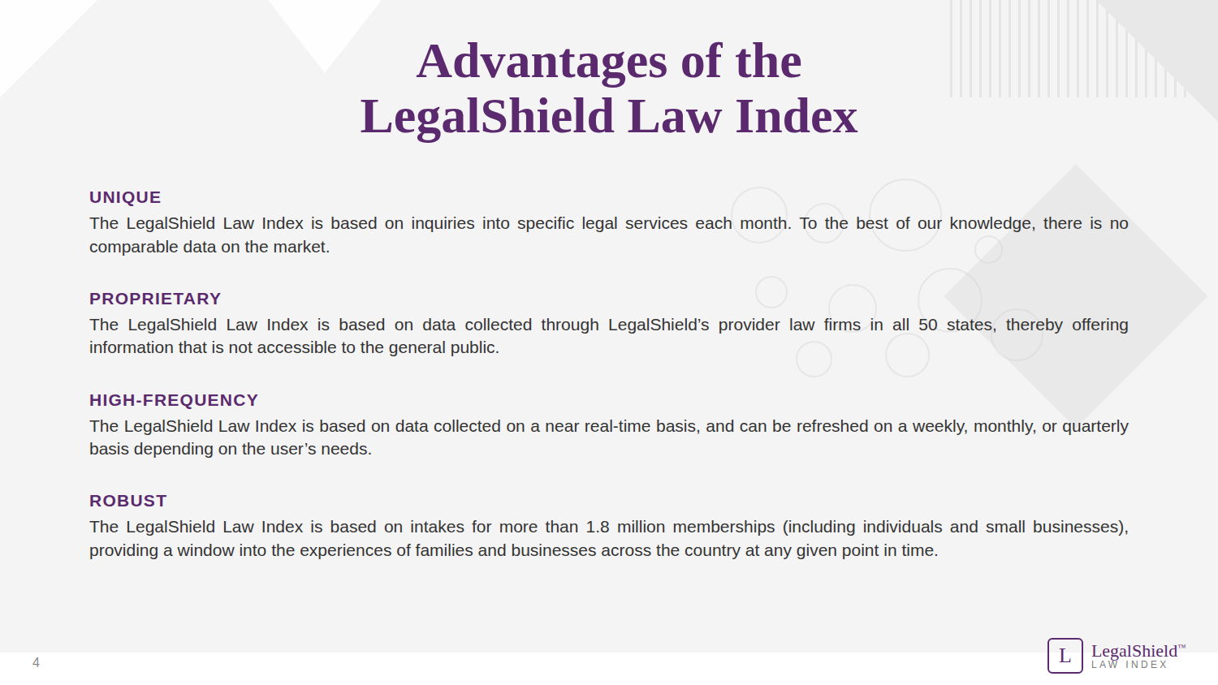Advantages of the
LegalShield Law Index
UNIQUE
The LegalShield Law Index is based on inquiries into specific legal services each month. To the best of our knowledge, there is no comparable data on the market.
PROPRIETARY
The LegalShield Law Index is based on data collected through LegalShield’s provider law firms in all 50 states, thereby offering information that is not accessible to the general public.
HIGH-FREQUENCY
The LegalShield Law Index is based on data collected on a near real-time basis, and can be refreshed on a weekly, monthly, or quarterly basis depending on the user’s needs.
ROBUST
The LegalShield Law Index is based on intakes for more than 1.8 million memberships (including individuals and small businesses), providing a window into the experiences of families and businesses across the country at any given point in time.
4
L
LegalShield™
LAW INDEX